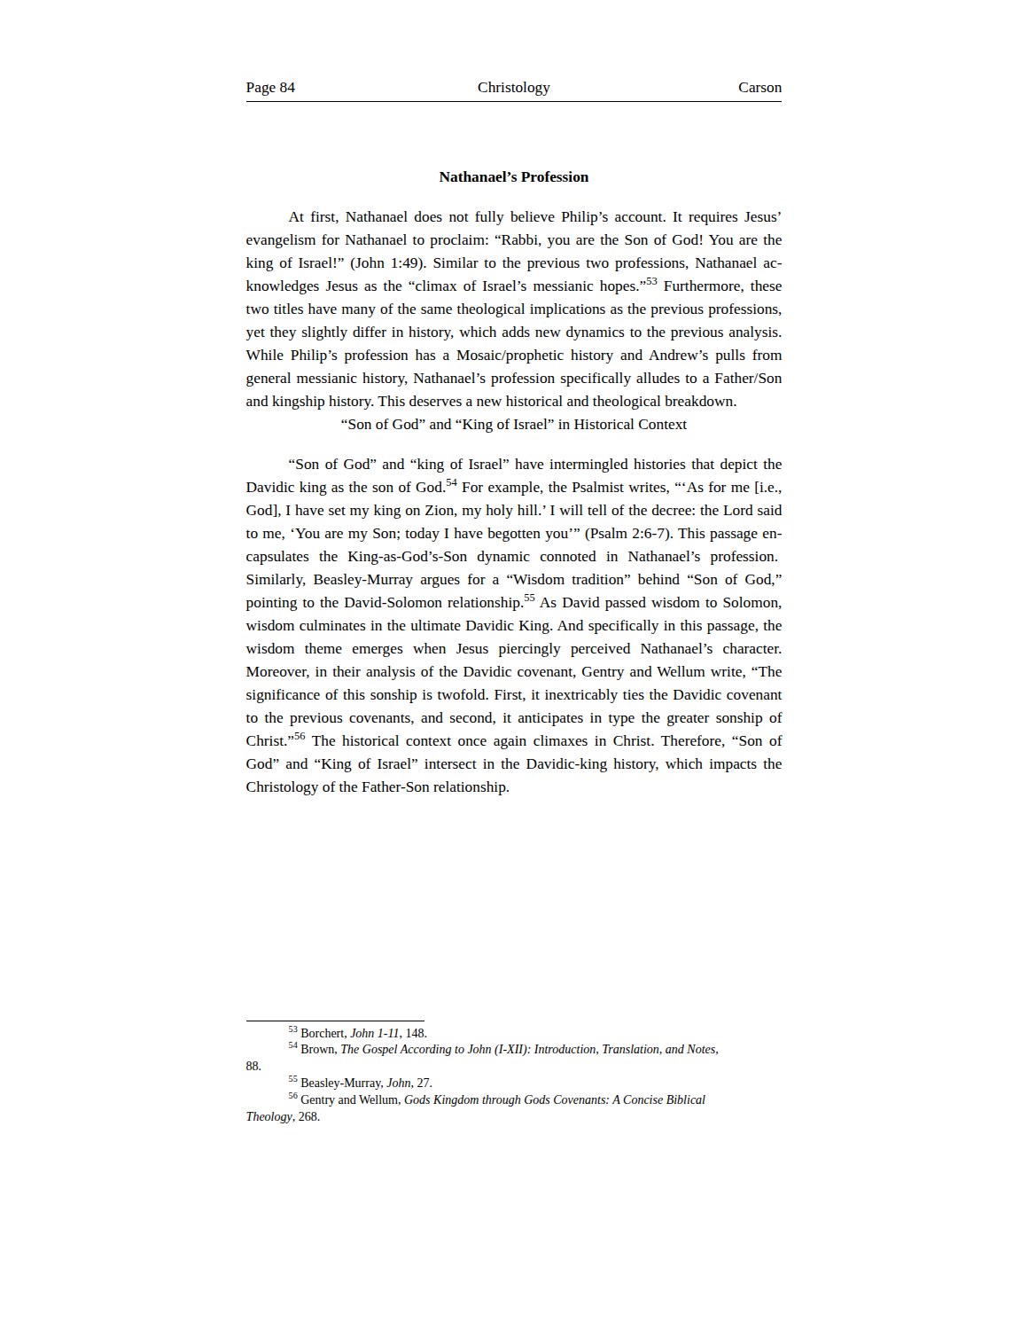Page 84
Christology
Carson
Nathanael’s Profession
At first, Nathanael does not fully believe Philip’s account. It requires Jesus’ evangelism for Nathanael to proclaim: “Rabbi, you are the Son of God! You are the king of Israel!” (John 1:49). Similar to the previous two professions, Nathanael acknowledges Jesus as the “climax of Israel’s messianic hopes.”53 Furthermore, these two titles have many of the same theological implications as the previous professions, yet they slightly differ in history, which adds new dynamics to the previous analysis. While Philip’s profession has a Mosaic/prophetic history and Andrew’s pulls from general messianic history, Nathanael’s profession specifically alludes to a Father/Son and kingship history. This deserves a new historical and theological breakdown.
“Son of God” and “King of Israel” in Historical Context
“Son of God” and “king of Israel” have intermingled histories that depict the Davidic king as the son of God.54 For example, the Psalmist writes, “‘As for me [i.e., God], I have set my king on Zion, my holy hill.’ I will tell of the decree: the Lord said to me, ‘You are my Son; today I have begotten you’” (Psalm 2:6-7). This passage encapsulates the King-as-God’s-Son dynamic connoted in Nathanael’s profession. Similarly, Beasley-Murray argues for a “Wisdom tradition” behind “Son of God,” pointing to the David-Solomon relationship.55 As David passed wisdom to Solomon, wisdom culminates in the ultimate Davidic King. And specifically in this passage, the wisdom theme emerges when Jesus piercingly perceived Nathanael’s character. Moreover, in their analysis of the Davidic covenant, Gentry and Wellum write, “The significance of this sonship is twofold. First, it inextricably ties the Davidic covenant to the previous covenants, and second, it anticipates in type the greater sonship of Christ.”56 The historical context once again climaxes in Christ. Therefore, “Son of God” and “King of Israel” intersect in the Davidic-king history, which impacts the Christology of the Father-Son relationship.
53 Borchert, John 1-11, 148.
54 Brown, The Gospel According to John (I-XII): Introduction, Translation, and Notes,
88.
55 Beasley-Murray, John, 27.
56 Gentry and Wellum, Gods Kingdom through Gods Covenants: A Concise Biblical
Theology, 268.